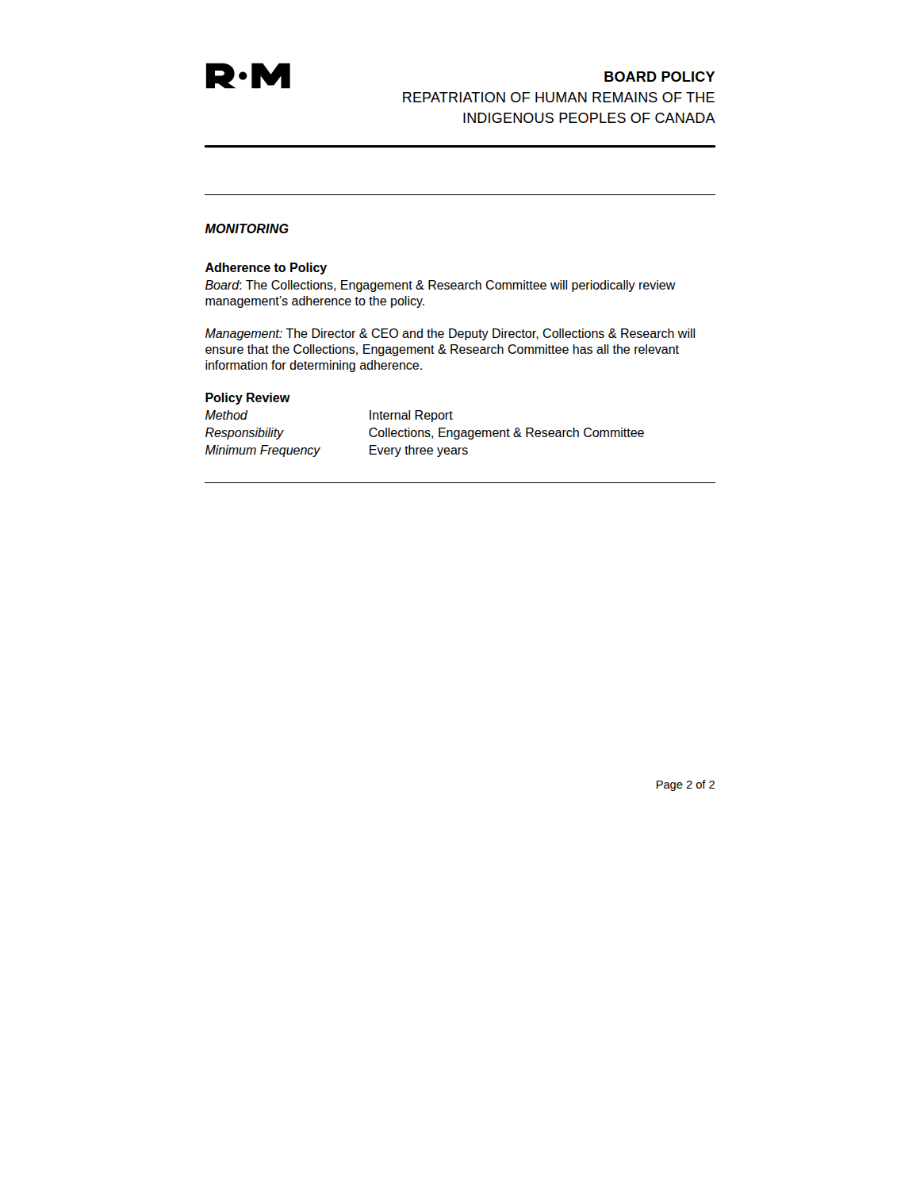BOARD POLICY REPATRIATION OF HUMAN REMAINS OF THE INDIGENOUS PEOPLES OF CANADA
MONITORING
Adherence to Policy
Board: The Collections, Engagement & Research Committee will periodically review management’s adherence to the policy.
Management: The Director & CEO and the Deputy Director, Collections & Research will ensure that the Collections, Engagement & Research Committee has all the relevant information for determining adherence.
Policy Review
| Method | Internal Report |
| Responsibility | Collections, Engagement & Research Committee |
| Minimum Frequency | Every three years |
Page 2 of 2